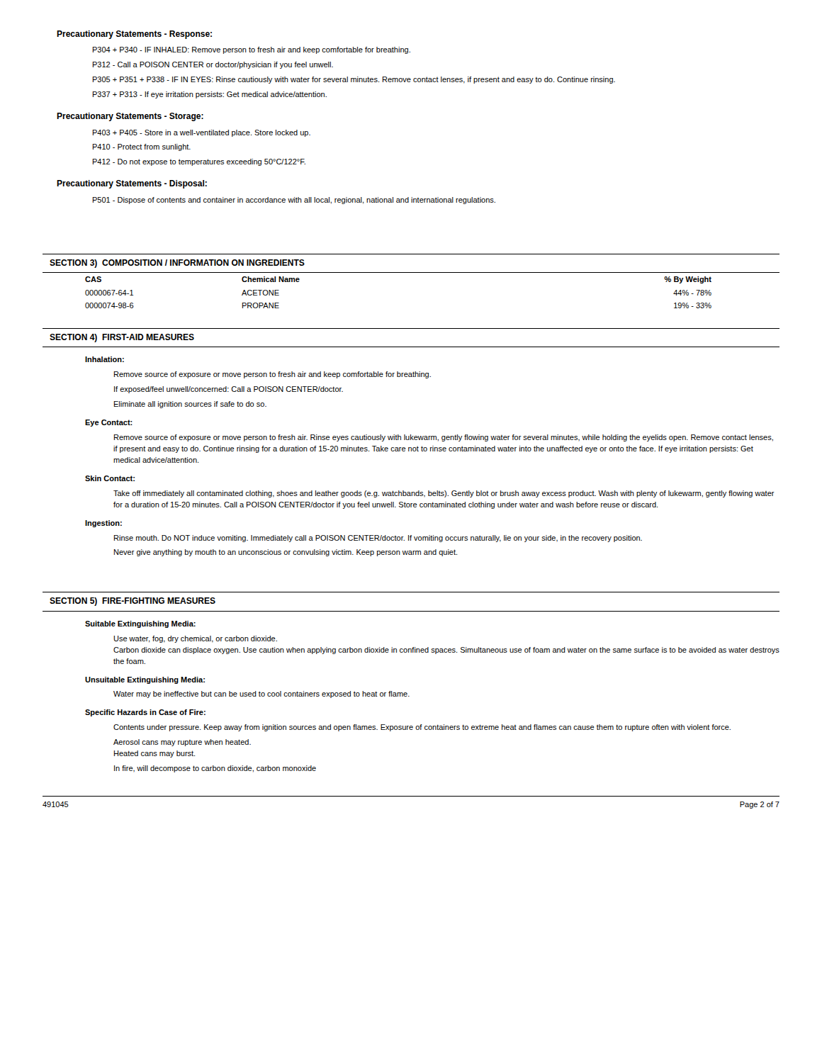Precautionary Statements - Response:
P304 + P340 - IF INHALED: Remove person to fresh air and keep comfortable for breathing.
P312 - Call a POISON CENTER or doctor/physician if you feel unwell.
P305 + P351 + P338 - IF IN EYES: Rinse cautiously with water for several minutes. Remove contact lenses, if present and easy to do. Continue rinsing.
P337 + P313 - If eye irritation persists: Get medical advice/attention.
Precautionary Statements - Storage:
P403 + P405 - Store in a well-ventilated place. Store locked up.
P410 - Protect from sunlight.
P412 - Do not expose to temperatures exceeding 50°C/122°F.
Precautionary Statements - Disposal:
P501 - Dispose of contents and container in accordance with all local, regional, national and international regulations.
SECTION 3) COMPOSITION / INFORMATION ON INGREDIENTS
| CAS | Chemical Name | % By Weight |
| --- | --- | --- |
| 0000067-64-1 | ACETONE | 44% - 78% |
| 0000074-98-6 | PROPANE | 19% - 33% |
SECTION 4) FIRST-AID MEASURES
Inhalation:
Remove source of exposure or move person to fresh air and keep comfortable for breathing.
If exposed/feel unwell/concerned: Call a POISON CENTER/doctor.
Eliminate all ignition sources if safe to do so.
Eye Contact:
Remove source of exposure or move person to fresh air. Rinse eyes cautiously with lukewarm, gently flowing water for several minutes, while holding the eyelids open. Remove contact lenses, if present and easy to do. Continue rinsing for a duration of 15-20 minutes. Take care not to rinse contaminated water into the unaffected eye or onto the face. If eye irritation persists: Get medical advice/attention.
Skin Contact:
Take off immediately all contaminated clothing, shoes and leather goods (e.g. watchbands, belts). Gently blot or brush away excess product. Wash with plenty of lukewarm, gently flowing water for a duration of 15-20 minutes. Call a POISON CENTER/doctor if you feel unwell. Store contaminated clothing under water and wash before reuse or discard.
Ingestion:
Rinse mouth. Do NOT induce vomiting. Immediately call a POISON CENTER/doctor. If vomiting occurs naturally, lie on your side, in the recovery position.
Never give anything by mouth to an unconscious or convulsing victim. Keep person warm and quiet.
SECTION 5) FIRE-FIGHTING MEASURES
Suitable Extinguishing Media:
Use water, fog, dry chemical, or carbon dioxide.
Carbon dioxide can displace oxygen. Use caution when applying carbon dioxide in confined spaces. Simultaneous use of foam and water on the same surface is to be avoided as water destroys the foam.
Unsuitable Extinguishing Media:
Water may be ineffective but can be used to cool containers exposed to heat or flame.
Specific Hazards in Case of Fire:
Contents under pressure. Keep away from ignition sources and open flames. Exposure of containers to extreme heat and flames can cause them to rupture often with violent force.
Aerosol cans may rupture when heated.
Heated cans may burst.
In fire, will decompose to carbon dioxide, carbon monoxide
491045 Page 2 of 7